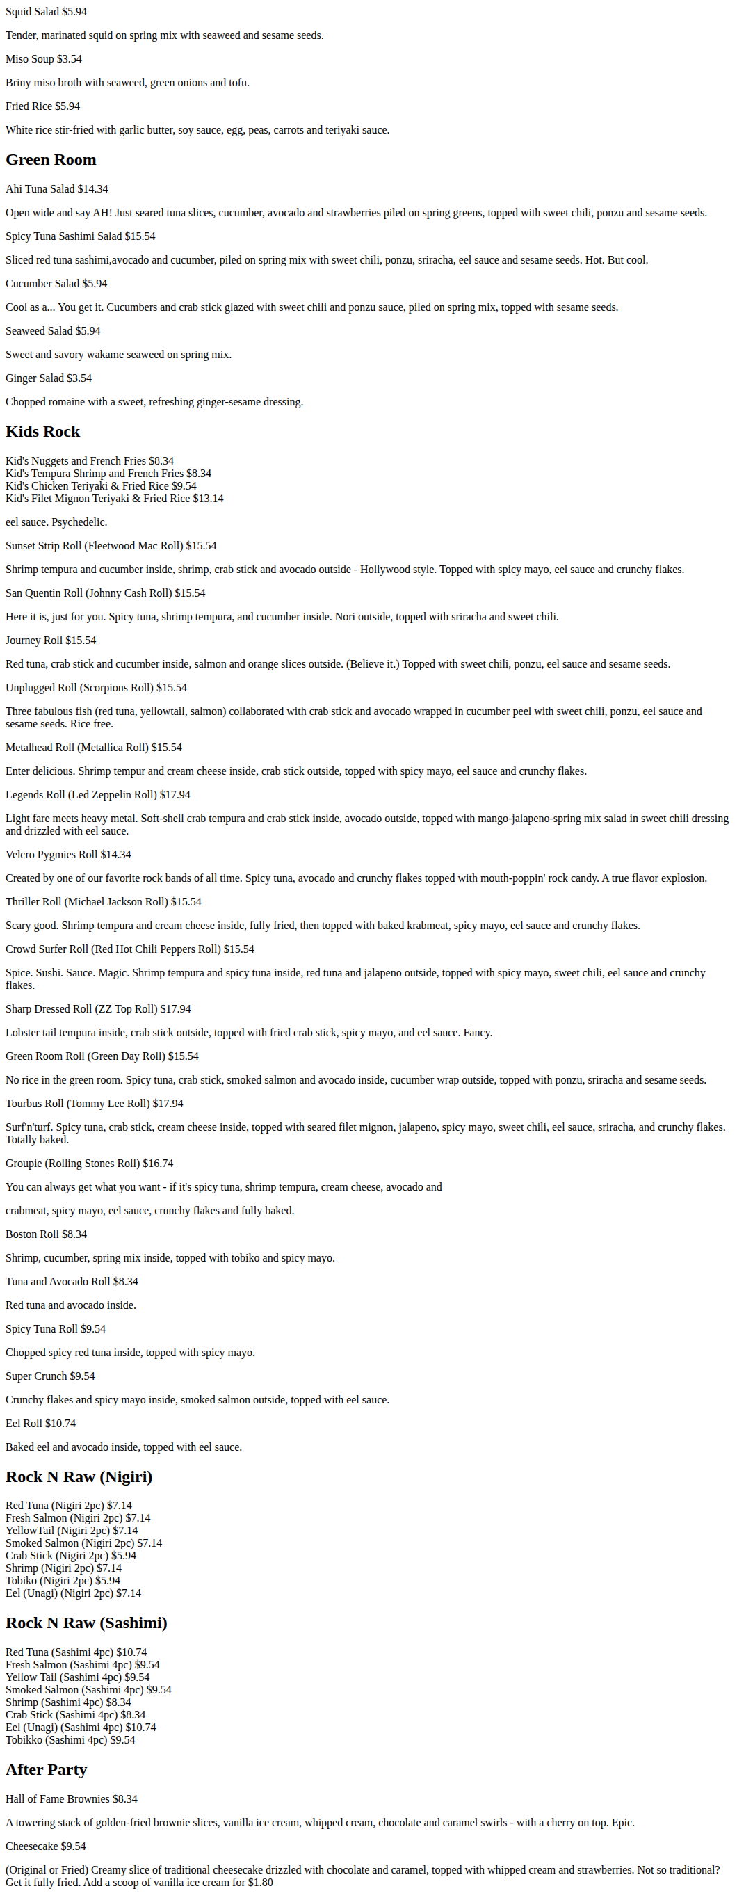Squid Salad $5.94
Tender, marinated squid on spring mix with seaweed and sesame seeds.
Miso Soup $3.54
Briny miso broth with seaweed, green onions and tofu.
Fried Rice $5.94
White rice stir-fried with garlic butter, soy sauce, egg, peas, carrots and teriyaki sauce.
Green Room
Ahi Tuna Salad $14.34
Open wide and say AH! Just seared tuna slices, cucumber, avocado and strawberries piled on spring greens, topped with sweet chili, ponzu and sesame seeds.
Spicy Tuna Sashimi Salad $15.54
Sliced red tuna sashimi,avocado and cucumber, piled on spring mix with sweet chili, ponzu, sriracha, eel sauce and sesame seeds. Hot. But cool.
Cucumber Salad $5.94
Cool as a... You get it. Cucumbers and crab stick glazed with sweet chili and ponzu sauce, piled on spring mix, topped with sesame seeds.
Seaweed Salad $5.94
Sweet and savory wakame seaweed on spring mix.
Ginger Salad $3.54
Chopped romaine with a sweet, refreshing ginger-sesame dressing.
Kids Rock
Kid's Nuggets and French Fries $8.34
Kid's Tempura Shrimp and French Fries $8.34
Kid's Chicken Teriyaki & Fried Rice $9.54
Kid's Filet Mignon Teriyaki & Fried Rice $13.14
eel sauce. Psychedelic.
Sunset Strip Roll (Fleetwood Mac Roll) $15.54
Shrimp tempura and cucumber inside, shrimp, crab stick and avocado outside - Hollywood style. Topped with spicy mayo, eel sauce and crunchy flakes.
San Quentin Roll (Johnny Cash Roll) $15.54
Here it is, just for you. Spicy tuna, shrimp tempura, and cucumber inside. Nori outside, topped with sriracha and sweet chili.
Journey Roll $15.54
Red tuna, crab stick and cucumber inside, salmon and orange slices outside. (Believe it.) Topped with sweet chili, ponzu, eel sauce and sesame seeds.
Unplugged Roll (Scorpions Roll) $15.54
Three fabulous fish (red tuna, yellowtail, salmon) collaborated with crab stick and avocado wrapped in cucumber peel with sweet chili, ponzu, eel sauce and sesame seeds. Rice free.
Metalhead Roll (Metallica Roll) $15.54
Enter delicious. Shrimp tempur and cream cheese inside, crab stick outside, topped with spicy mayo, eel sauce and crunchy flakes.
Legends Roll (Led Zeppelin Roll) $17.94
Light fare meets heavy metal. Soft-shell crab tempura and crab stick inside, avocado outside, topped with mango-jalapeno-spring mix salad in sweet chili dressing and drizzled with eel sauce.
Velcro Pygmies Roll $14.34
Created by one of our favorite rock bands of all time. Spicy tuna, avocado and crunchy flakes topped with mouth-poppin' rock candy. A true flavor explosion.
Thriller Roll (Michael Jackson Roll) $15.54
Scary good. Shrimp tempura and cream cheese inside, fully fried, then topped with baked krabmeat, spicy mayo, eel sauce and crunchy flakes.
Crowd Surfer Roll (Red Hot Chili Peppers Roll) $15.54
Spice. Sushi. Sauce. Magic. Shrimp tempura and spicy tuna inside, red tuna and jalapeno outside, topped with spicy mayo, sweet chili, eel sauce and crunchy flakes.
Sharp Dressed Roll (ZZ Top Roll) $17.94
Lobster tail tempura inside, crab stick outside, topped with fried crab stick, spicy mayo, and eel sauce. Fancy.
Green Room Roll (Green Day Roll) $15.54
No rice in the green room. Spicy tuna, crab stick, smoked salmon and avocado inside, cucumber wrap outside, topped with ponzu, sriracha and sesame seeds.
Tourbus Roll (Tommy Lee Roll) $17.94
Surf'n'turf. Spicy tuna, crab stick, cream cheese inside, topped with seared filet mignon, jalapeno, spicy mayo, sweet chili, eel sauce, sriracha, and crunchy flakes. Totally baked.
Groupie (Rolling Stones Roll) $16.74
You can always get what you want - if it's spicy tuna, shrimp tempura, cream cheese, avocado and
crabmeat, spicy mayo, eel sauce, crunchy flakes and fully baked.
Boston Roll $8.34
Shrimp, cucumber, spring mix inside, topped with tobiko and spicy mayo.
Tuna and Avocado Roll $8.34
Red tuna and avocado inside.
Spicy Tuna Roll $9.54
Chopped spicy red tuna inside, topped with spicy mayo.
Super Crunch $9.54
Crunchy flakes and spicy mayo inside, smoked salmon outside, topped with eel sauce.
Eel Roll $10.74
Baked eel and avocado inside, topped with eel sauce.
Rock N Raw (Nigiri)
Red Tuna (Nigiri 2pc) $7.14
Fresh Salmon (Nigiri 2pc) $7.14
YellowTail (Nigiri 2pc) $7.14
Smoked Salmon (Nigiri 2pc) $7.14
Crab Stick (Nigiri 2pc) $5.94
Shrimp (Nigiri 2pc) $7.14
Tobiko (Nigiri 2pc) $5.94
Eel (Unagi) (Nigiri 2pc) $7.14
Rock N Raw (Sashimi)
Red Tuna (Sashimi 4pc) $10.74
Fresh Salmon (Sashimi 4pc) $9.54
Yellow Tail (Sashimi 4pc) $9.54
Smoked Salmon (Sashimi 4pc) $9.54
Shrimp (Sashimi 4pc) $8.34
Crab Stick (Sashimi 4pc) $8.34
Eel (Unagi) (Sashimi 4pc) $10.74
Tobikko (Sashimi 4pc) $9.54
After Party
Hall of Fame Brownies $8.34
A towering stack of golden-fried brownie slices, vanilla ice cream, whipped cream, chocolate and caramel swirls - with a cherry on top. Epic.
Cheesecake $9.54
(Original or Fried) Creamy slice of traditional cheesecake drizzled with chocolate and caramel, topped with whipped cream and strawberries. Not so traditional? Get it fully fried. Add a scoop of vanilla ice cream for $1.80